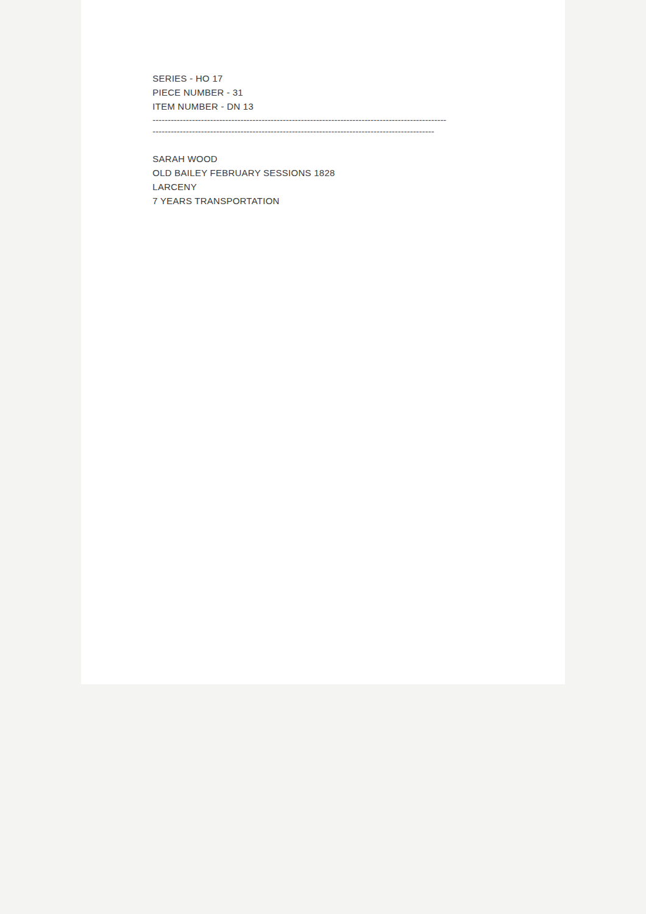SERIES - HO 17
PIECE NUMBER - 31
ITEM NUMBER - DN 13
-------------------------------------------------------------------------------------------------
---------------------------------------------------------------------------------------------
SARAH WOOD
OLD BAILEY FEBRUARY SESSIONS 1828
LARCENY
7 YEARS TRANSPORTATION